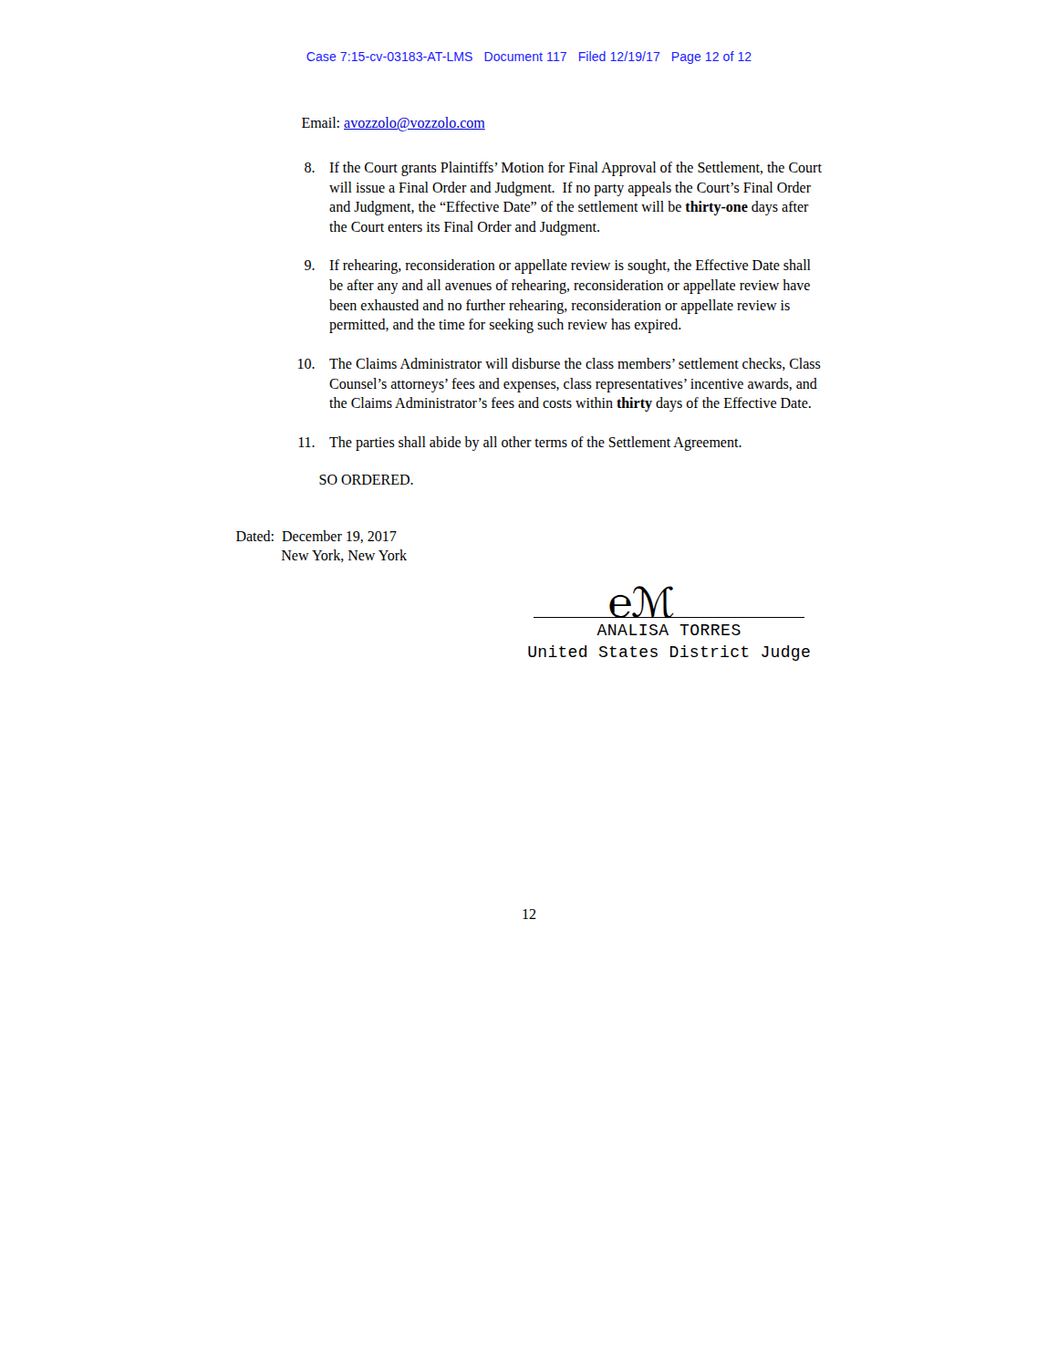Case 7:15-cv-03183-AT-LMS Document 117 Filed 12/19/17 Page 12 of 12
Email: avozzolo@vozzolo.com
If the Court grants Plaintiffs’ Motion for Final Approval of the Settlement, the Court will issue a Final Order and Judgment. If no party appeals the Court’s Final Order and Judgment, the “Effective Date” of the settlement will be thirty-one days after the Court enters its Final Order and Judgment.
If rehearing, reconsideration or appellate review is sought, the Effective Date shall be after any and all avenues of rehearing, reconsideration or appellate review have been exhausted and no further rehearing, reconsideration or appellate review is permitted, and the time for seeking such review has expired.
The Claims Administrator will disburse the class members’ settlement checks, Class Counsel’s attorneys’ fees and expenses, class representatives’ incentive awards, and the Claims Administrator’s fees and costs within thirty days of the Effective Date.
The parties shall abide by all other terms of the Settlement Agreement.
SO ORDERED.
Dated: December 19, 2017
New York, New York
℮ℳ
ANALISA TORRES
United States District Judge
12